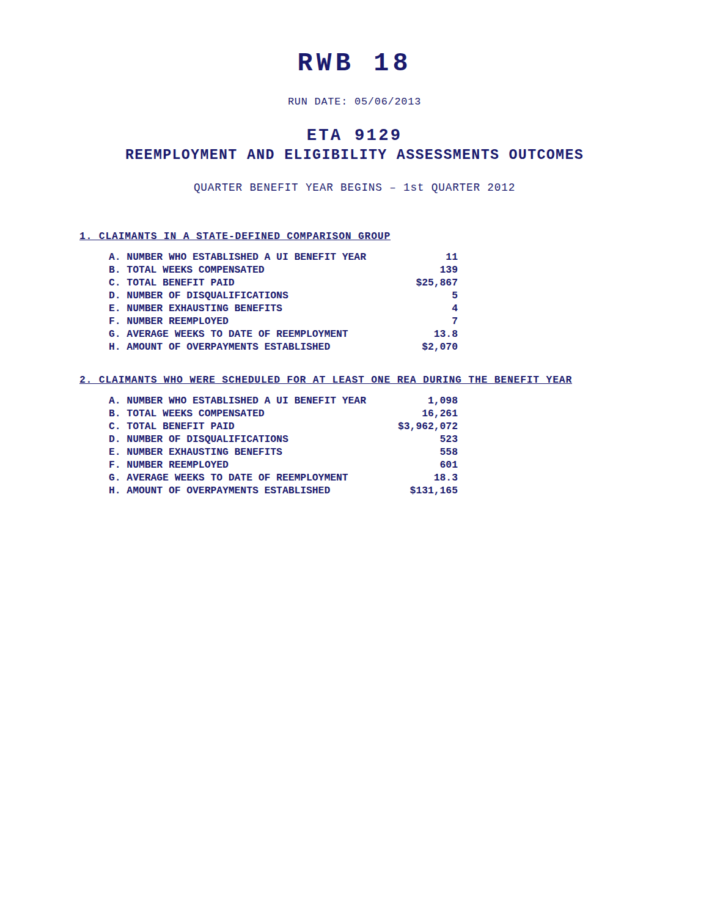RWB 18
RUN DATE: 05/06/2013
ETA 9129
REEMPLOYMENT AND ELIGIBILITY ASSESSMENTS OUTCOMES
QUARTER BENEFIT YEAR BEGINS – 1st QUARTER 2012
1. CLAIMANTS IN A STATE-DEFINED COMPARISON GROUP
| A. NUMBER WHO ESTABLISHED A UI BENEFIT YEAR | 11 |
| B. TOTAL WEEKS COMPENSATED | 139 |
| C. TOTAL BENEFIT PAID | $25,867 |
| D. NUMBER OF DISQUALIFICATIONS | 5 |
| E. NUMBER EXHAUSTING BENEFITS | 4 |
| F. NUMBER REEMPLOYED | 7 |
| G. AVERAGE WEEKS TO DATE OF REEMPLOYMENT | 13.8 |
| H. AMOUNT OF OVERPAYMENTS ESTABLISHED | $2,070 |
2. CLAIMANTS WHO WERE SCHEDULED FOR AT LEAST ONE REA DURING THE BENEFIT YEAR
| A. NUMBER WHO ESTABLISHED A UI BENEFIT YEAR | 1,098 |
| B. TOTAL WEEKS COMPENSATED | 16,261 |
| C. TOTAL BENEFIT PAID | $3,962,072 |
| D. NUMBER OF DISQUALIFICATIONS | 523 |
| E. NUMBER EXHAUSTING BENEFITS | 558 |
| F. NUMBER REEMPLOYED | 601 |
| G. AVERAGE WEEKS TO DATE OF REEMPLOYMENT | 18.3 |
| H. AMOUNT OF OVERPAYMENTS ESTABLISHED | $131,165 |